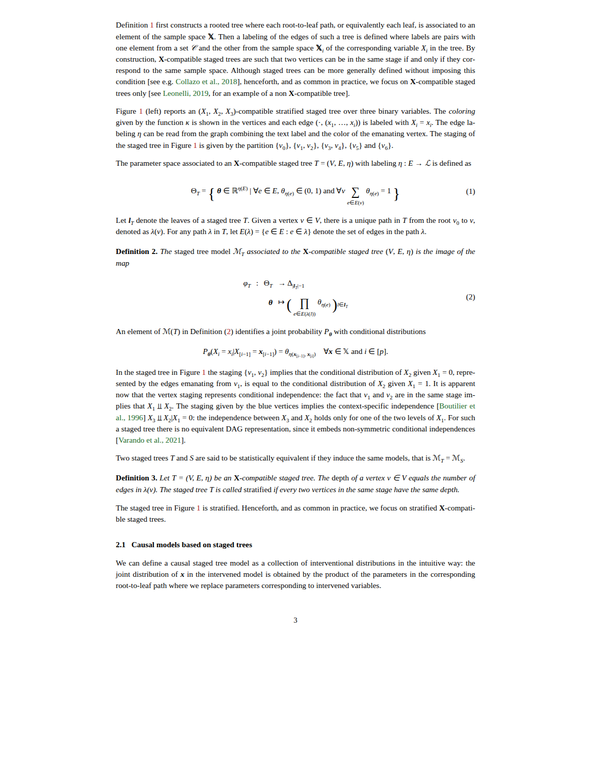Definition 1 first constructs a rooted tree where each root-to-leaf path, or equivalently each leaf, is associated to an element of the sample space 𝕏. Then a labeling of the edges of such a tree is defined where labels are pairs with one element from a set 𝒞 and the other from the sample space 𝕏i of the corresponding variable Xi in the tree. By construction, X-compatible staged trees are such that two vertices can be in the same stage if and only if they correspond to the same sample space. Although staged trees can be more generally defined without imposing this condition [see e.g. Collazo et al., 2018], henceforth, and as common in practice, we focus on X-compatible staged trees only [see Leonelli, 2019, for an example of a non X-compatible tree].
Figure 1 (left) reports an (X1, X2, X3)-compatible stratified staged tree over three binary variables. The coloring given by the function κ is shown in the vertices and each edge (·, (x1, …, xi)) is labeled with Xi = xi. The edge labeling η can be read from the graph combining the text label and the color of the emanating vertex. The staging of the staged tree in Figure 1 is given by the partition {v0}, {v1, v2}, {v3, v4}, {v5} and {v6}.
The parameter space associated to an X-compatible staged tree T = (V, E, η) with labeling η : E → ℒ is defined as
ΘT = { θ ∈ ℝη(E) | ∀e ∈ E, θη(e) ∈ (0, 1) and ∀v ∑e∈E(v) θη(e) = 1 } (1)
Let lT denote the leaves of a staged tree T. Given a vertex v ∈ V, there is a unique path in T from the root v0 to v, denoted as λ(v). For any path λ in T, let E(λ) = {e ∈ E : e ∈ λ} denote the set of edges in the path λ.
Definition 2. The staged tree model ℳT associated to the X-compatible staged tree (V, E, η) is the image of the map
| φ T | : | Θ T | → Δ / l T /−1 |
| | | θ | ↦ ( ∏ e ∈ E ( λ ( l )) θ η ( e ) ) l ∈ l T |
(2)
An element of ℳ(T) in Definition (2) identifies a joint probability Pθ with conditional distributions
Pθ(Xi = xi|X[i−1] = x[i−1]) = θη(x[i−1], x[i]) ∀x ∈ 𝕏 and i ∈ [p].
In the staged tree in Figure 1 the staging {v1, v2} implies that the conditional distribution of X2 given X1 = 0, represented by the edges emanating from v1, is equal to the conditional distribution of X2 given X1 = 1. It is apparent now that the vertex staging represents conditional independence: the fact that v1 and v2 are in the same stage implies that X1 ⫫ X2. The staging given by the blue vertices implies the context-specific independence [Boutilier et al., 1996] X3 ⫫ X2|X1 = 0: the independence between X3 and X2 holds only for one of the two levels of X1. For such a staged tree there is no equivalent DAG representation, since it embeds non-symmetric conditional independences [Varando et al., 2021].
Two staged trees T and S are said to be statistically equivalent if they induce the same models, that is ℳT = ℳS.
Definition 3. Let T = (V, E, η) be an X-compatible staged tree. The depth of a vertex v ∈ V equals the number of edges in λ(v). The staged tree T is called stratified if every two vertices in the same stage have the same depth.
The staged tree in Figure 1 is stratified. Henceforth, and as common in practice, we focus on stratified X-compatible staged trees.
2.1 Causal models based on staged trees
We can define a causal staged tree model as a collection of interventional distributions in the intuitive way: the joint distribution of x in the intervened model is obtained by the product of the parameters in the corresponding root-to-leaf path where we replace parameters corresponding to intervened variables.
3